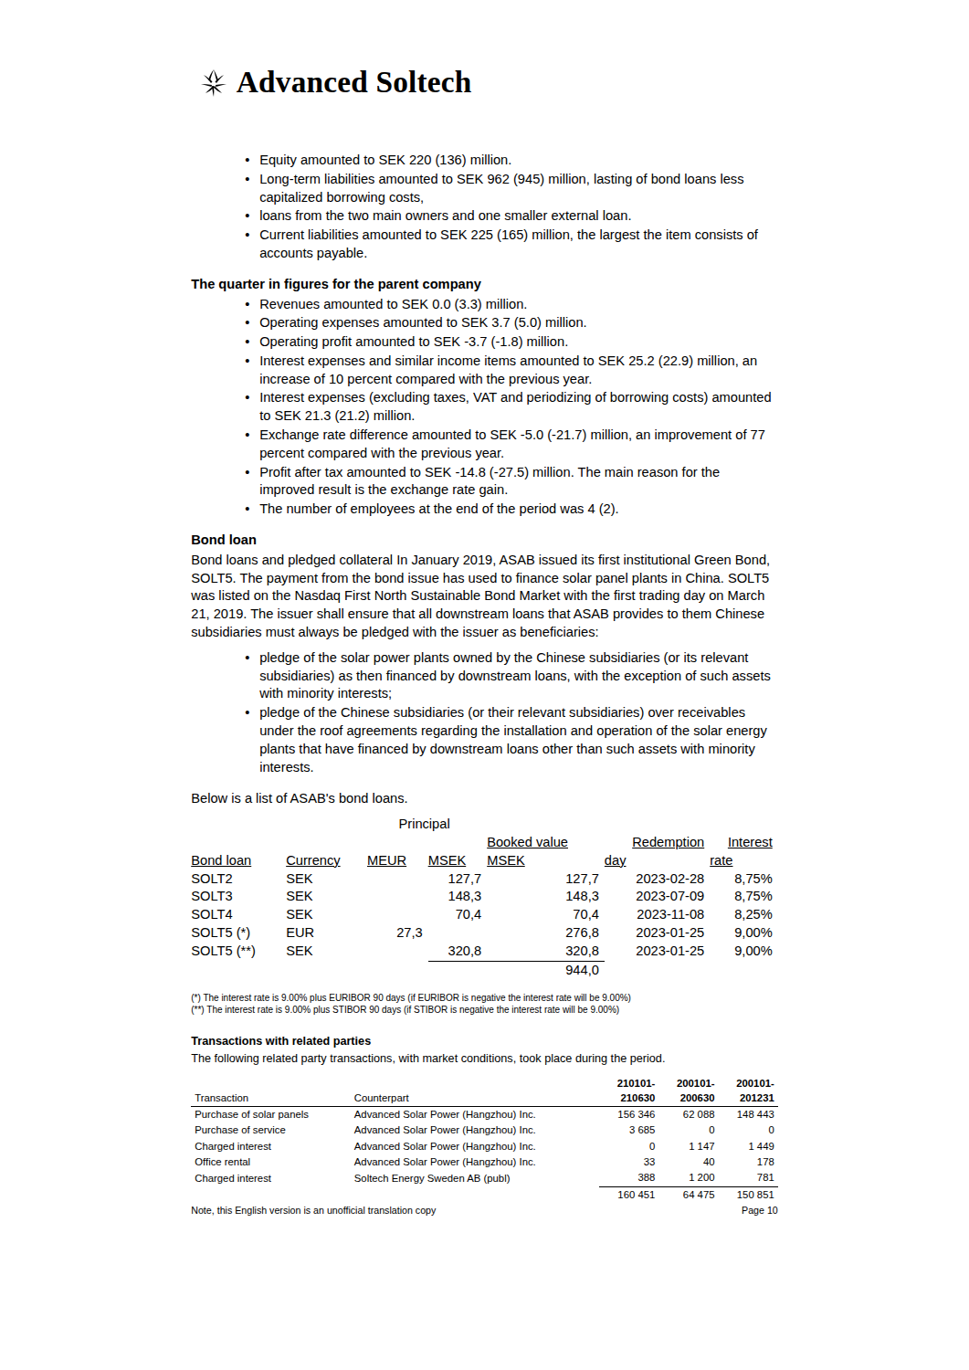Advanced Soltech
Equity amounted to SEK 220 (136) million.
Long-term liabilities amounted to SEK 962 (945) million, lasting of bond loans less capitalized borrowing costs,
loans from the two main owners and one smaller external loan.
Current liabilities amounted to SEK 225 (165) million, the largest the item consists of accounts payable.
The quarter in figures for the parent company
Revenues amounted to SEK 0.0 (3.3) million.
Operating expenses amounted to SEK 3.7 (5.0) million.
Operating profit amounted to SEK -3.7 (-1.8) million.
Interest expenses and similar income items amounted to SEK 25.2 (22.9) million, an increase of 10 percent compared with the previous year.
Interest expenses (excluding taxes, VAT and periodizing of borrowing costs) amounted to SEK 21.3 (21.2) million.
Exchange rate difference amounted to SEK -5.0 (-21.7) million, an improvement of 77 percent compared with the previous year.
Profit after tax amounted to SEK -14.8 (-27.5) million. The main reason for the improved result is the exchange rate gain.
The number of employees at the end of the period was 4 (2).
Bond loan
Bond loans and pledged collateral In January 2019, ASAB issued its first institutional Green Bond, SOLT5. The payment from the bond issue has used to finance solar panel plants in China. SOLT5 was listed on the Nasdaq First North Sustainable Bond Market with the first trading day on March 21, 2019. The issuer shall ensure that all downstream loans that ASAB provides to them Chinese subsidiaries must always be pledged with the issuer as beneficiaries:
pledge of the solar power plants owned by the Chinese subsidiaries (or its relevant subsidiaries) as then financed by downstream loans, with the exception of such assets with minority interests;
pledge of the Chinese subsidiaries (or their relevant subsidiaries) over receivables under the roof agreements regarding the installation and operation of the solar energy plants that have financed by downstream loans other than such assets with minority interests.
Below is a list of ASAB's bond loans.
| | | Principal | | | |
| | | | | Booked value | Redemption | Interest |
| Bond loan | Currency | MEUR | MSEK | MSEK | day | rate |
| SOLT2 | SEK | | 127,7 | 127,7 | 2023-02-28 | 8,75% |
| SOLT3 | SEK | | 148,3 | 148,3 | 2023-07-09 | 8,75% |
| SOLT4 | SEK | | 70,4 | 70,4 | 2023-11-08 | 8,25% |
| SOLT5 (*) | EUR | 27,3 | | 276,8 | 2023-01-25 | 9,00% |
| SOLT5 (**) | SEK | | 320,8 | 320,8 | 2023-01-25 | 9,00% |
| | | | | 944,0 | | |
(*) The interest rate is 9.00% plus EURIBOR 90 days (if EURIBOR is negative the interest rate will be 9.00%)
(**) The interest rate is 9.00% plus STIBOR 90 days (if STIBOR is negative the interest rate will be 9.00%)
Transactions with related parties
The following related party transactions, with market conditions, took place during the period.
| | | 210101- | 200101- | 200101- |
| --- | --- | --- | --- | --- |
| Transaction | Counterpart | 210630 | 200630 | 201231 |
| Purchase of solar panels | Advanced Solar Power (Hangzhou) Inc. | 156 346 | 62 088 | 148 443 |
| Purchase of service | Advanced Solar Power (Hangzhou) Inc. | 3 685 | 0 | 0 |
| Charged interest | Advanced Solar Power (Hangzhou) Inc. | 0 | 1 147 | 1 449 |
| Office rental | Advanced Solar Power (Hangzhou) Inc. | 33 | 40 | 178 |
| Charged interest | Soltech Energy Sweden AB (publ) | 388 | 1 200 | 781 |
| | | 160 451 | 64 475 | 150 851 |
Note, this English version is an unofficial translation copy Page 10